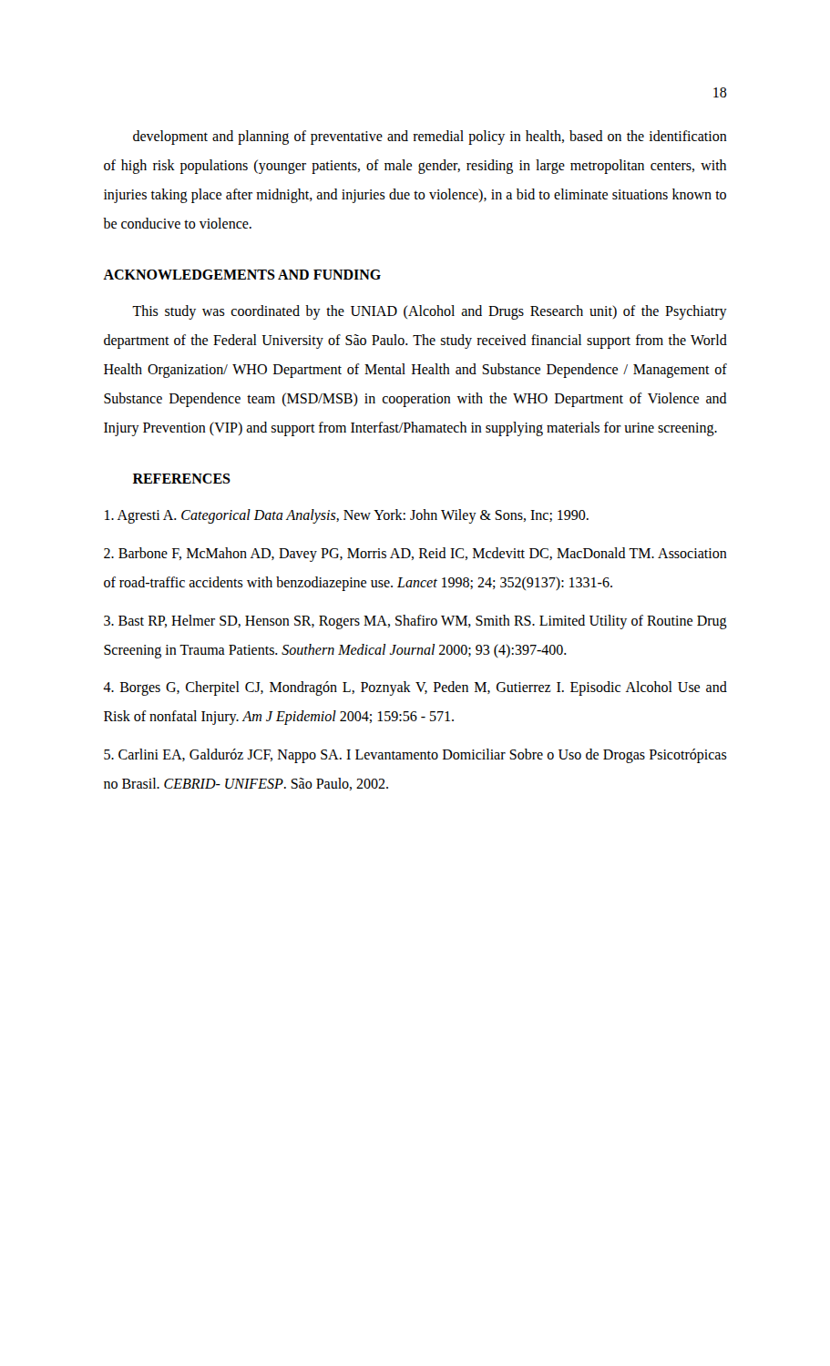18
development and planning of preventative and remedial policy in health, based on the identification of high risk populations (younger patients, of male gender, residing in large metropolitan centers, with injuries taking place after midnight, and injuries due to violence), in a bid to eliminate situations known to be conducive to violence.
Acknowledgements and Funding
This study was coordinated by the UNIAD (Alcohol and Drugs Research unit) of the Psychiatry department of the Federal University of São Paulo. The study received financial support from the World Health Organization/ WHO Department of Mental Health and Substance Dependence / Management of Substance Dependence team (MSD/MSB) in cooperation with the WHO Department of Violence and Injury Prevention (VIP) and support from Interfast/Phamatech in supplying materials for urine screening.
References
1. Agresti A. Categorical Data Analysis, New York: John Wiley & Sons, Inc; 1990.
2. Barbone F, McMahon AD, Davey PG, Morris AD, Reid IC, Mcdevitt DC, MacDonald TM. Association of road-traffic accidents with benzodiazepine use. Lancet 1998; 24; 352(9137): 1331-6.
3. Bast RP, Helmer SD, Henson SR, Rogers MA, Shafiro WM, Smith RS. Limited Utility of Routine Drug Screening in Trauma Patients. Southern Medical Journal 2000; 93 (4):397-400.
4. Borges G, Cherpitel CJ, Mondragón L, Poznyak V, Peden M, Gutierrez I. Episodic Alcohol Use and Risk of nonfatal Injury. Am J Epidemiol 2004; 159:56 - 571.
5. Carlini EA, Galduróz JCF, Nappo SA. I Levantamento Domiciliar Sobre o Uso de Drogas Psicotrópicas no Brasil. CEBRID- UNIFESP. São Paulo, 2002.